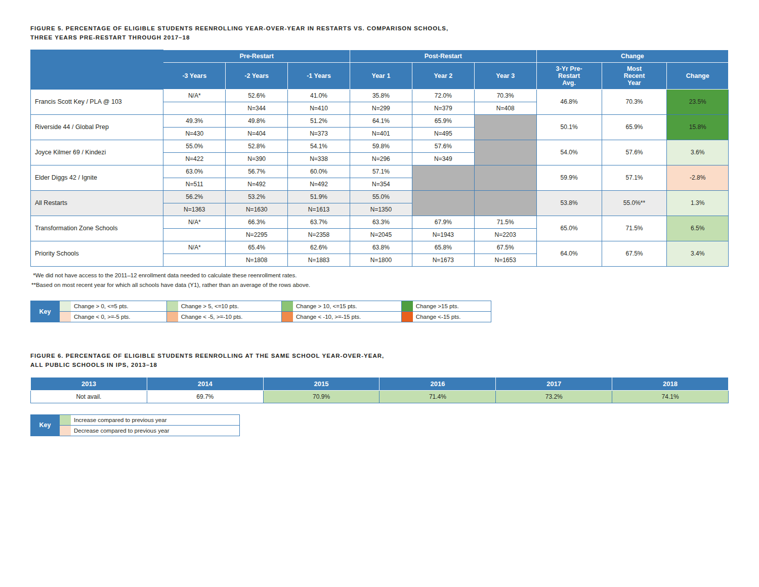Figure 5. Percentage of Eligible Students Reenrolling Year-Over-Year in Restarts vs. Comparison Schools,
Three Years Pre-Restart Through 2017–18
| | Pre-Restart | Post-Restart | Change |
| --- | --- | --- | --- |
| -3 Years | -2 Years | -1 Years | Year 1 | Year 2 | Year 3 | 3-Yr Pre- Restart Avg. | Most Recent Year | Change |
| Francis Scott Key / PLA @ 103 | N/A* | 52.6% | 41.0% | 35.8% | 72.0% | 70.3% | 46.8% | 70.3% | 23.5% |
| | N=344 | N=410 | N=299 | N=379 | N=408 |
| Riverside 44 / Global Prep | 49.3% | 49.8% | 51.2% | 64.1% | 65.9% | | 50.1% | 65.9% | 15.8% |
| N=430 | N=404 | N=373 | N=401 | N=495 |
| Joyce Kilmer 69 / Kindezi | 55.0% | 52.8% | 54.1% | 59.8% | 57.6% | | 54.0% | 57.6% | 3.6% |
| N=422 | N=390 | N=338 | N=296 | N=349 |
| Elder Diggs 42 / Ignite | 63.0% | 56.7% | 60.0% | 57.1% | | | 59.9% | 57.1% | -2.8% |
| N=511 | N=492 | N=492 | N=354 |
| All Restarts | 56.2% | 53.2% | 51.9% | 55.0% | | | 53.8% | 55.0%** | 1.3% |
| N=1363 | N=1630 | N=1613 | N=1350 |
| Transformation Zone Schools | N/A* | 66.3% | 63.7% | 63.3% | 67.9% | 71.5% | 65.0% | 71.5% | 6.5% |
| | N=2295 | N=2358 | N=2045 | N=1943 | N=2203 |
| Priority Schools | N/A* | 65.4% | 62.6% | 63.8% | 65.8% | 67.5% | 64.0% | 67.5% | 3.4% |
| | N=1808 | N=1883 | N=1800 | N=1673 | N=1653 |
*We did not have access to the 2011–12 enrollment data needed to calculate these reenrollment rates.
**Based on most recent year for which all schools have data (Y1), rather than an average of the rows above.
| Key | | Change > 0, <=5 pts. | | Change > 5, <=10 pts. | | Change > 10, <=15 pts. | | Change >15 pts. |
| | Change < 0, >=-5 pts. | | Change < -5, >=-10 pts. | | Change < -10, >=-15 pts. | | Change <-15 pts. |
Figure 6. Percentage of Eligible Students Reenrolling at the Same School Year-Over-Year,
All Public Schools in IPS, 2013–18
| 2013 | 2014 | 2015 | 2016 | 2017 | 2018 |
| --- | --- | --- | --- | --- | --- |
| Not avail. | 69.7% | 70.9% | 71.4% | 73.2% | 74.1% |
| Key | | Increase compared to previous year |
| | Decrease compared to previous year |